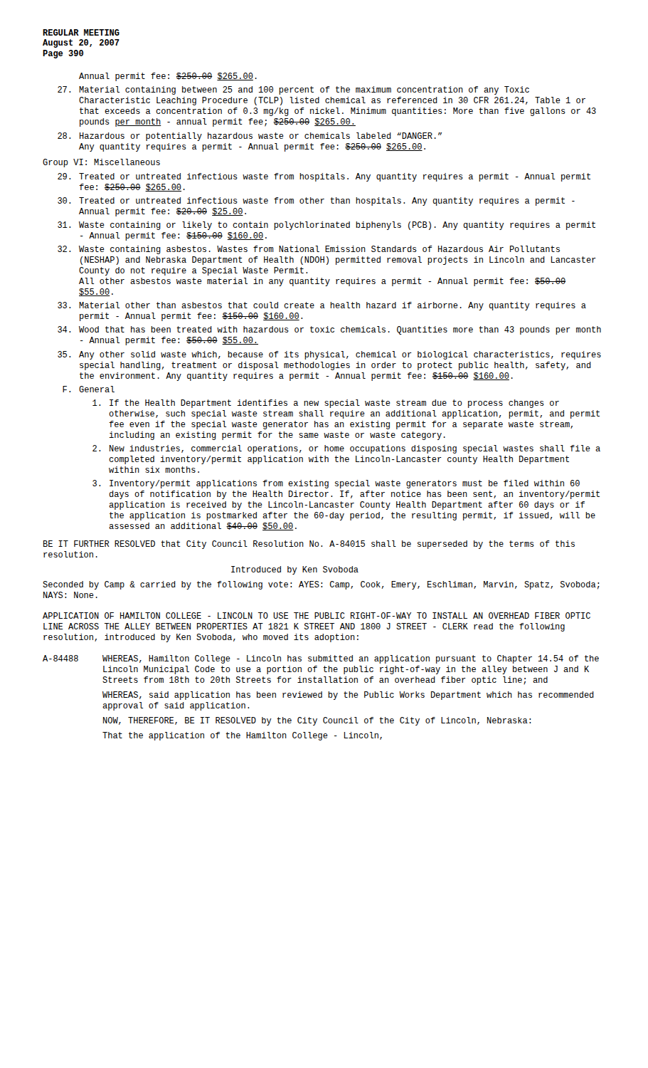REGULAR MEETING
August 20, 2007
Page 390
Annual permit fee: $250.00 $265.00.
27.
Material containing between 25 and 100 percent of the maximum concentration of any Toxic Characteristic Leaching Procedure (TCLP) listed chemical as referenced in 30 CFR 261.24, Table 1 or that exceeds a concentration of 0.3 mg/kg of nickel. Minimum quantities: More than five gallons or 43 pounds per month - annual permit fee; $250.00 $265.00.
28.
Hazardous or potentially hazardous waste or chemicals labeled “DANGER.”
Any quantity requires a permit - Annual permit fee: $250.00 $265.00.
Group VI: Miscellaneous
29.
Treated or untreated infectious waste from hospitals. Any quantity requires a permit - Annual permit fee: $250.00 $265.00.
30.
Treated or untreated infectious waste from other than hospitals. Any quantity requires a permit - Annual permit fee: $20.00 $25.00.
31.
Waste containing or likely to contain polychlorinated biphenyls (PCB). Any quantity requires a permit - Annual permit fee: $150.00 $160.00.
32.
Waste containing asbestos. Wastes from National Emission Standards of Hazardous Air Pollutants (NESHAP) and Nebraska Department of Health (NDOH) permitted removal projects in Lincoln and Lancaster County do not require a Special Waste Permit.
All other asbestos waste material in any quantity requires a permit - Annual permit fee: $50.00 $55.00.
33.
Material other than asbestos that could create a health hazard if airborne. Any quantity requires a permit - Annual permit fee: $150.00 $160.00.
34.
Wood that has been treated with hazardous or toxic chemicals. Quantities more than 43 pounds per month - Annual permit fee: $50.00 $55.00.
35.
Any other solid waste which, because of its physical, chemical or biological characteristics, requires special handling, treatment or disposal methodologies in order to protect public health, safety, and the environment. Any quantity requires a permit - Annual permit fee: $150.00 $160.00.
F.
General
1.
If the Health Department identifies a new special waste stream due to process changes or otherwise, such special waste stream shall require an additional application, permit, and permit fee even if the special waste generator has an existing permit for a separate waste stream, including an existing permit for the same waste or waste category.
2.
New industries, commercial operations, or home occupations disposing special wastes shall file a completed inventory/permit application with the Lincoln-Lancaster county Health Department within six months.
3.
Inventory/permit applications from existing special waste generators must be filed within 60 days of notification by the Health Director. If, after notice has been sent, an inventory/permit application is received by the Lincoln-Lancaster County Health Department after 60 days or if the application is postmarked after the 60-day period, the resulting permit, if issued, will be assessed an additional $40.00 $50.00.
BE IT FURTHER RESOLVED that City Council Resolution No. A-84015 shall be superseded by the terms of this resolution.
Introduced by Ken Svoboda
Seconded by Camp & carried by the following vote: AYES: Camp, Cook, Emery, Eschliman, Marvin, Spatz, Svoboda; NAYS: None.
APPLICATION OF HAMILTON COLLEGE - LINCOLN TO USE THE PUBLIC RIGHT-OF-WAY TO INSTALL AN OVERHEAD FIBER OPTIC LINE ACROSS THE ALLEY BETWEEN PROPERTIES AT 1821 K STREET AND 1800 J STREET - CLERK read the following resolution, introduced by Ken Svoboda, who moved its adoption:
A-84488
WHEREAS, Hamilton College - Lincoln has submitted an application pursuant to Chapter 14.54 of the Lincoln Municipal Code to use a portion of the public right-of-way in the alley between J and K Streets from 18th to 20th Streets for installation of an overhead fiber optic line; and
WHEREAS, said application has been reviewed by the Public Works Department which has recommended approval of said application.
NOW, THEREFORE, BE IT RESOLVED by the City Council of the City of Lincoln, Nebraska:
That the application of the Hamilton College - Lincoln,